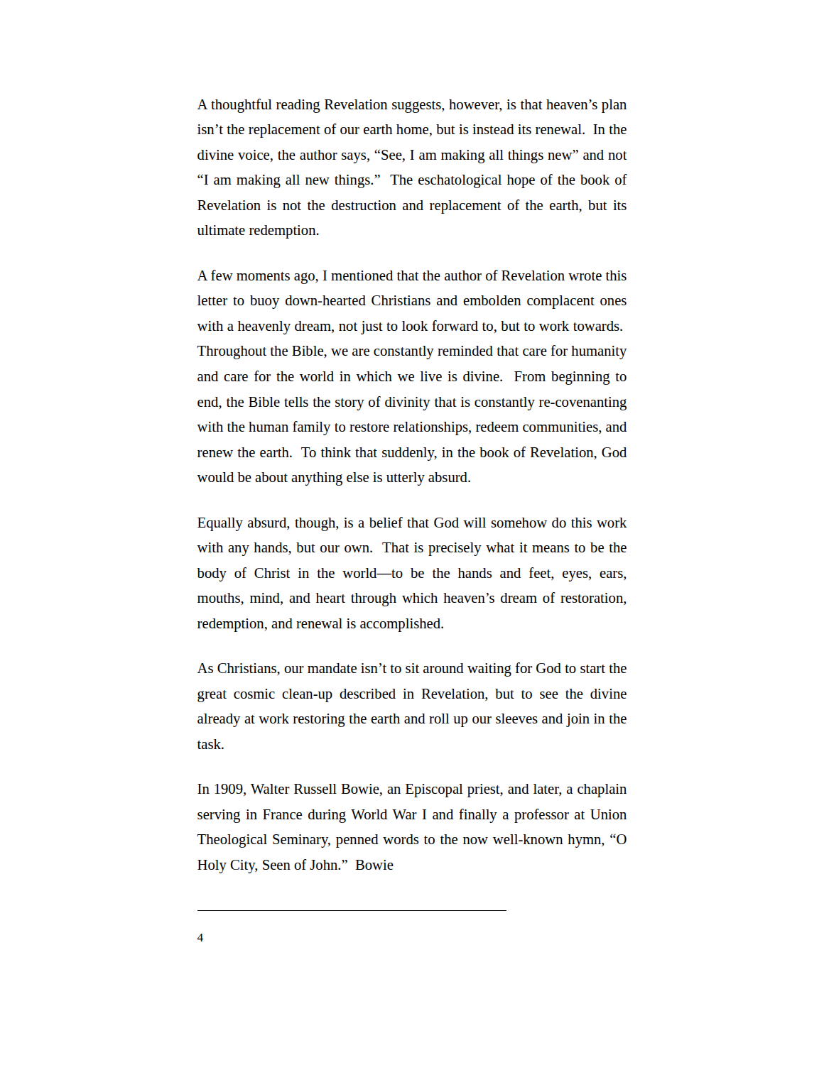A thoughtful reading Revelation suggests, however, is that heaven’s plan isn’t the replacement of our earth home, but is instead its renewal. In the divine voice, the author says, “See, I am making all things new” and not “I am making all new things.” The eschatological hope of the book of Revelation is not the destruction and replacement of the earth, but its ultimate redemption.
A few moments ago, I mentioned that the author of Revelation wrote this letter to buoy down-hearted Christians and embolden complacent ones with a heavenly dream, not just to look forward to, but to work towards. Throughout the Bible, we are constantly reminded that care for humanity and care for the world in which we live is divine. From beginning to end, the Bible tells the story of divinity that is constantly re-covenanting with the human family to restore relationships, redeem communities, and renew the earth. To think that suddenly, in the book of Revelation, God would be about anything else is utterly absurd.
Equally absurd, though, is a belief that God will somehow do this work with any hands, but our own. That is precisely what it means to be the body of Christ in the world—to be the hands and feet, eyes, ears, mouths, mind, and heart through which heaven’s dream of restoration, redemption, and renewal is accomplished.
As Christians, our mandate isn’t to sit around waiting for God to start the great cosmic clean-up described in Revelation, but to see the divine already at work restoring the earth and roll up our sleeves and join in the task.
In 1909, Walter Russell Bowie, an Episcopal priest, and later, a chaplain serving in France during World War I and finally a professor at Union Theological Seminary, penned words to the now well-known hymn, “O Holy City, Seen of John.” Bowie
4